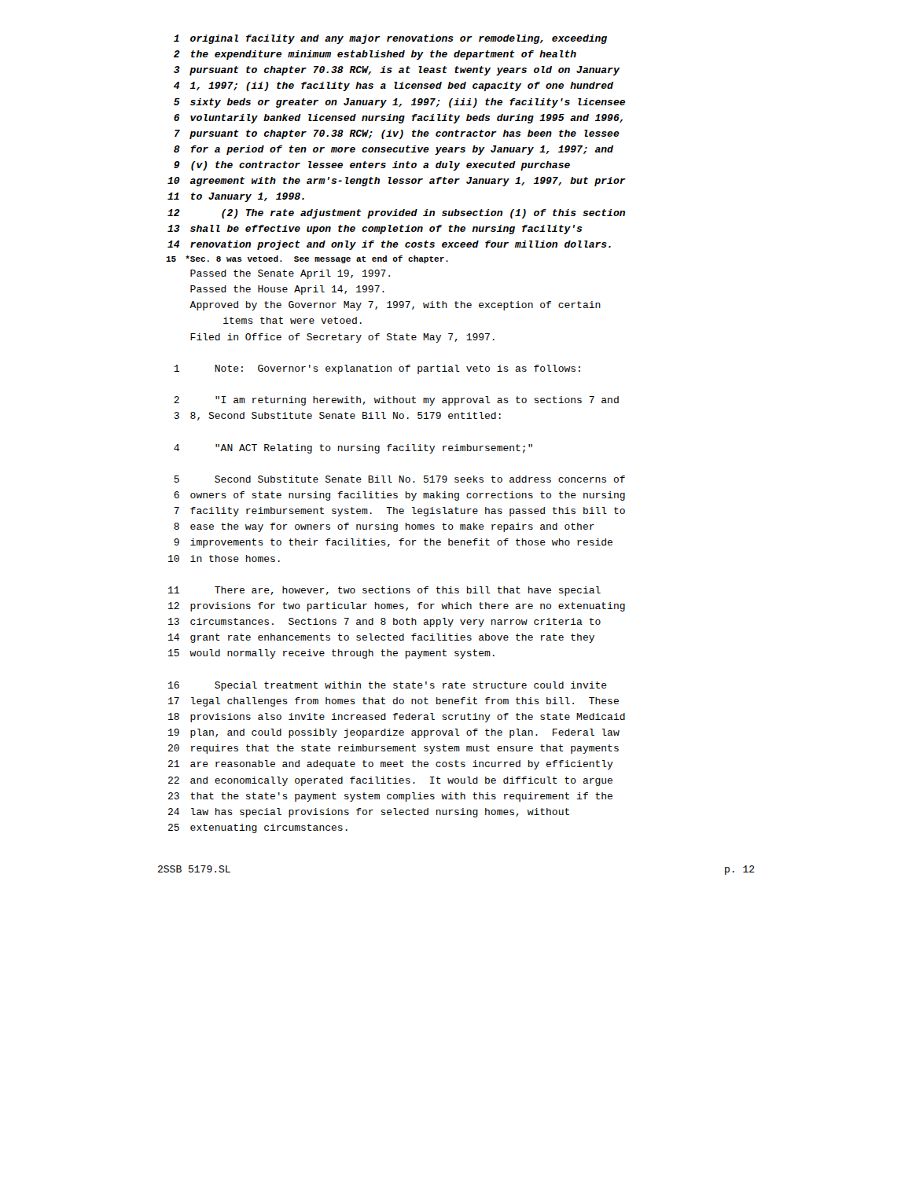original facility and any major renovations or remodeling, exceeding
the expenditure minimum established by the department of health
pursuant to chapter 70.38 RCW, is at least twenty years old on January
1, 1997; (ii) the facility has a licensed bed capacity of one hundred
sixty beds or greater on January 1, 1997; (iii) the facility's licensee
voluntarily banked licensed nursing facility beds during 1995 and 1996,
pursuant to chapter 70.38 RCW; (iv) the contractor has been the lessee
for a period of ten or more consecutive years by January 1, 1997; and
(v) the contractor lessee enters into a duly executed purchase
agreement with the arm's-length lessor after January 1, 1997, but prior
to January 1, 1998.
(2) The rate adjustment provided in subsection (1) of this section
shall be effective upon the completion of the nursing facility's
renovation project and only if the costs exceed four million dollars.
*Sec. 8 was vetoed. See message at end of chapter.
Passed the Senate April 19, 1997.
Passed the House April 14, 1997.
Approved by the Governor May 7, 1997, with the exception of certain
items that were vetoed.
Filed in Office of Secretary of State May 7, 1997.
Note: Governor's explanation of partial veto is as follows:
"I am returning herewith, without my approval as to sections 7 and
8, Second Substitute Senate Bill No. 5179 entitled:
"AN ACT Relating to nursing facility reimbursement;"
Second Substitute Senate Bill No. 5179 seeks to address concerns of
owners of state nursing facilities by making corrections to the nursing
facility reimbursement system. The legislature has passed this bill to
ease the way for owners of nursing homes to make repairs and other
improvements to their facilities, for the benefit of those who reside
in those homes.
There are, however, two sections of this bill that have special
provisions for two particular homes, for which there are no extenuating
circumstances. Sections 7 and 8 both apply very narrow criteria to
grant rate enhancements to selected facilities above the rate they
would normally receive through the payment system.
Special treatment within the state's rate structure could invite
legal challenges from homes that do not benefit from this bill. These
provisions also invite increased federal scrutiny of the state Medicaid
plan, and could possibly jeopardize approval of the plan. Federal law
requires that the state reimbursement system must ensure that payments
are reasonable and adequate to meet the costs incurred by efficiently
and economically operated facilities. It would be difficult to argue
that the state's payment system complies with this requirement if the
law has special provisions for selected nursing homes, without
extenuating circumstances.
2SSB 5179.SL p. 12